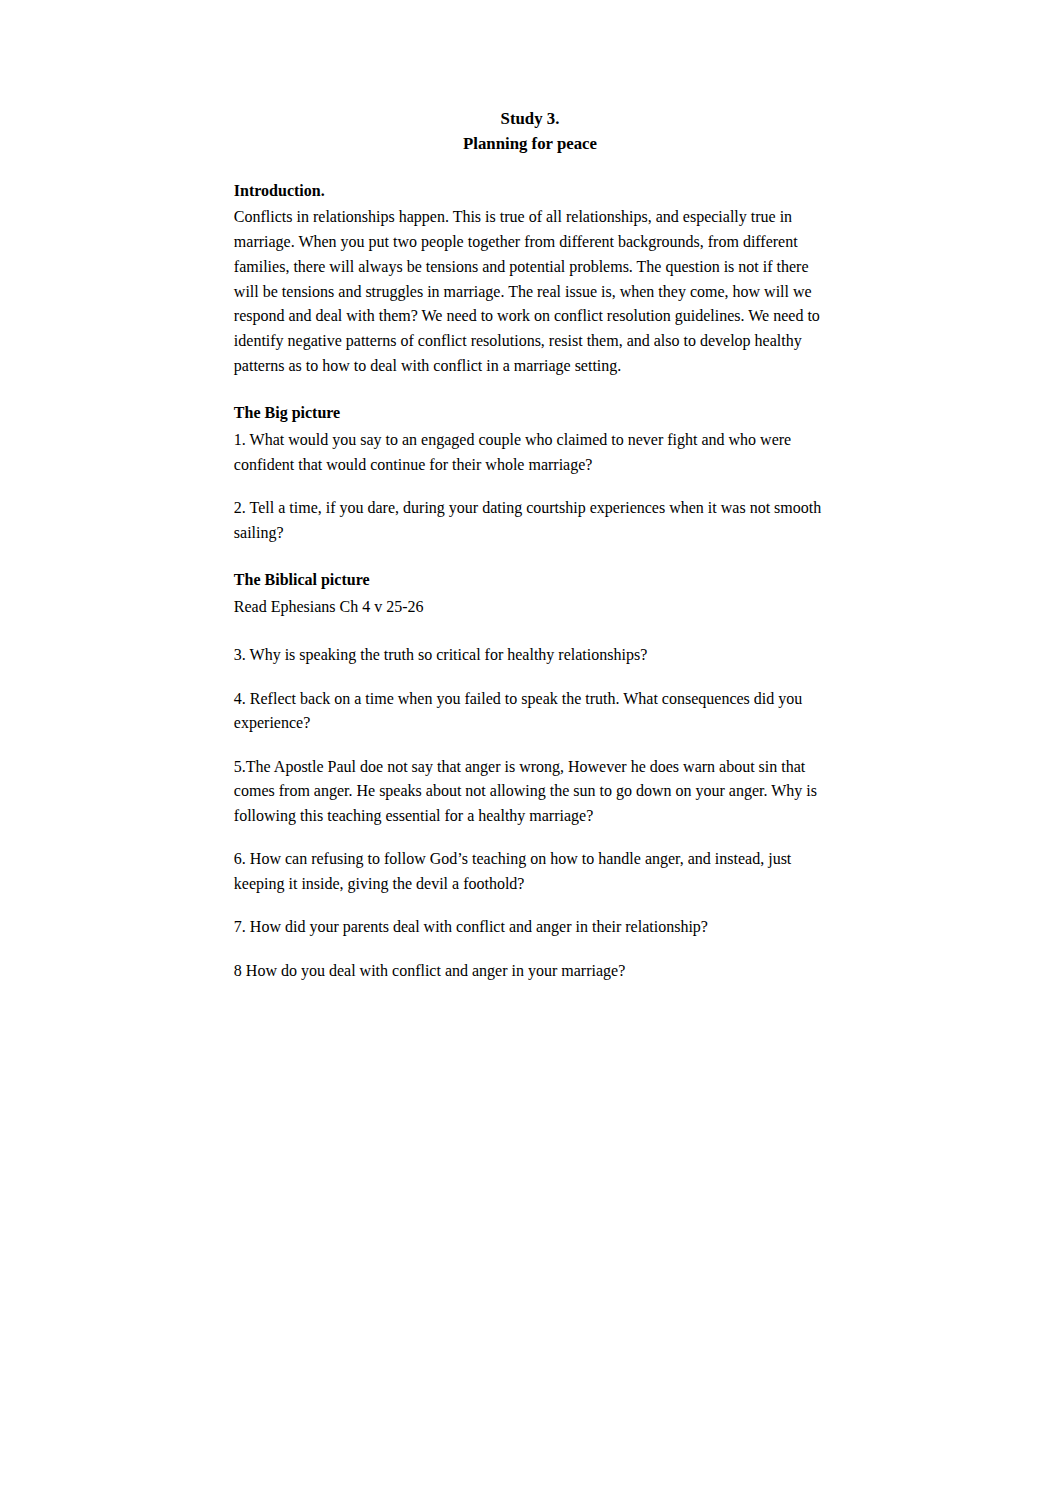Study 3.Planning for peace
Introduction.
Conflicts in relationships happen. This is true of all relationships, and especially true in marriage. When you put two people together from different backgrounds, from different families, there will always be tensions and potential problems. The question is not if there will be tensions and struggles in marriage. The real issue is, when they come, how will we respond and deal with them? We need to work on conflict resolution guidelines. We need to identify negative patterns of conflict resolutions, resist them, and also to develop healthy patterns as to how to deal with conflict in a marriage setting.
The Big picture
1. What would you say to an engaged couple who claimed to never fight and who were confident that would continue for their whole marriage?
2. Tell a time, if you dare, during your dating courtship experiences when it was not smooth sailing?
The Biblical picture
Read Ephesians Ch 4 v 25-26
3. Why is speaking the truth so critical for healthy relationships?
4. Reflect back on a time when you failed to speak the truth. What consequences did you experience?
5.The Apostle Paul doe not say that anger is wrong, However he does warn about sin that comes from anger. He speaks about not allowing the sun to go down on your anger. Why is following this teaching essential for a healthy marriage?
6. How can refusing to follow God’s teaching on how to handle anger, and instead, just keeping it inside, giving the devil a foothold?
7. How did your parents deal with conflict and anger in their relationship?
8 How do you deal with conflict and anger in your marriage?